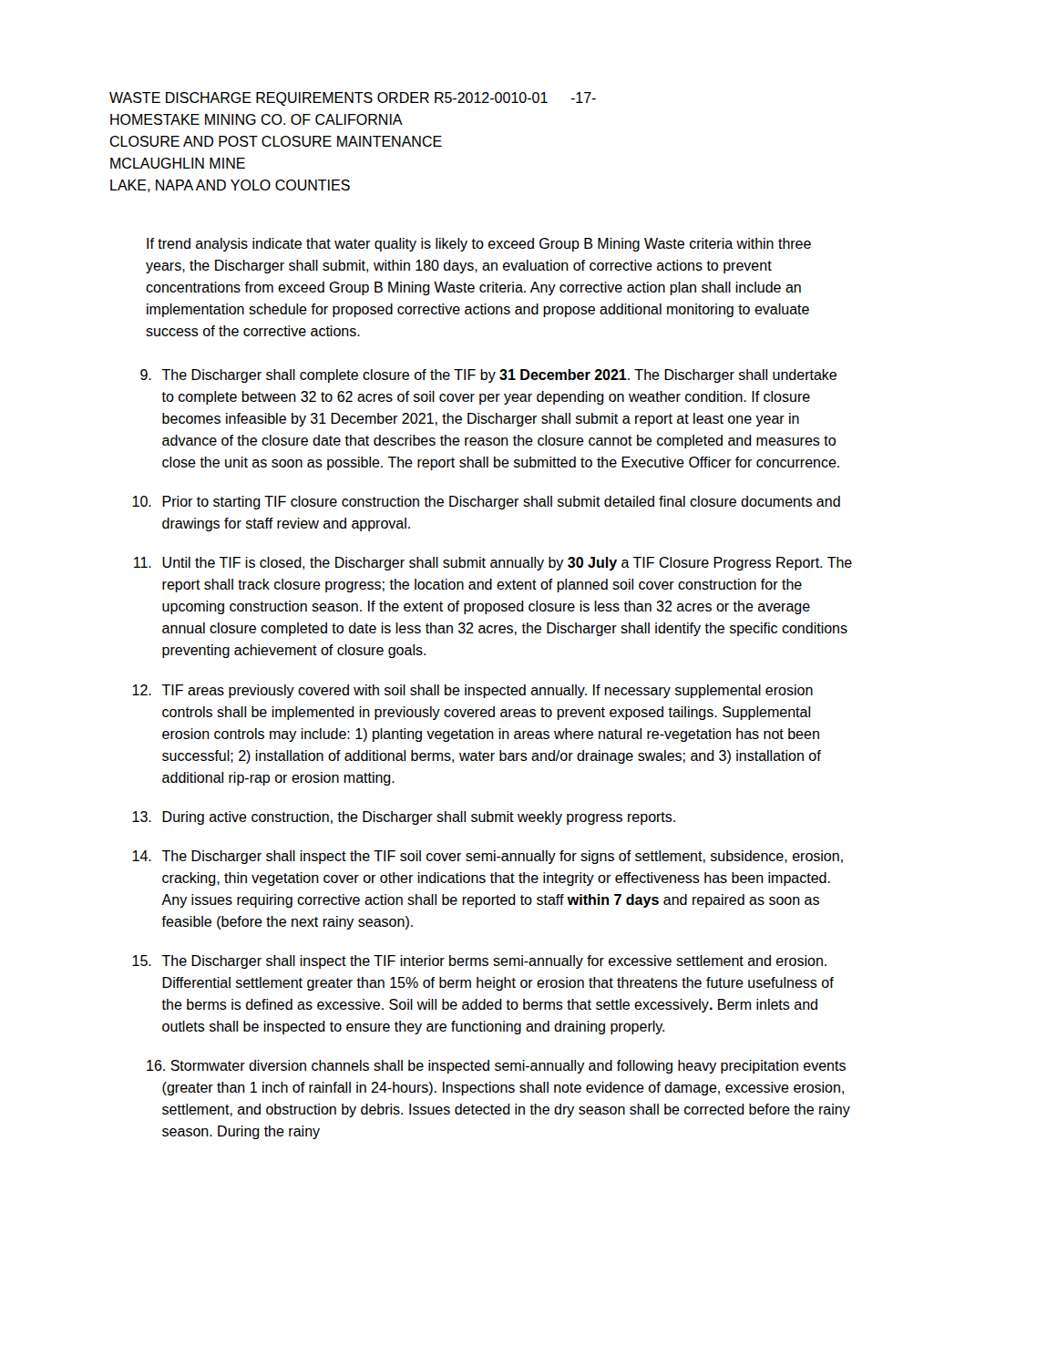WASTE DISCHARGE REQUIREMENTS ORDER R5-2012-0010-01-17-
HOMESTAKE MINING CO. OF CALIFORNIA
CLOSURE AND POST CLOSURE MAINTENANCE
MCLAUGHLIN MINE
LAKE, NAPA AND YOLO COUNTIES
If trend analysis indicate that water quality is likely to exceed Group B Mining Waste criteria within three years, the Discharger shall submit, within 180 days, an evaluation of corrective actions to prevent concentrations from exceed Group B Mining Waste criteria. Any corrective action plan shall include an implementation schedule for proposed corrective actions and propose additional monitoring to evaluate success of the corrective actions.
The Discharger shall complete closure of the TIF by 31 December 2021. The Discharger shall undertake to complete between 32 to 62 acres of soil cover per year depending on weather condition. If closure becomes infeasible by 31 December 2021, the Discharger shall submit a report at least one year in advance of the closure date that describes the reason the closure cannot be completed and measures to close the unit as soon as possible. The report shall be submitted to the Executive Officer for concurrence.
Prior to starting TIF closure construction the Discharger shall submit detailed final closure documents and drawings for staff review and approval.
Until the TIF is closed, the Discharger shall submit annually by 30 July a TIF Closure Progress Report. The report shall track closure progress; the location and extent of planned soil cover construction for the upcoming construction season. If the extent of proposed closure is less than 32 acres or the average annual closure completed to date is less than 32 acres, the Discharger shall identify the specific conditions preventing achievement of closure goals.
TIF areas previously covered with soil shall be inspected annually. If necessary supplemental erosion controls shall be implemented in previously covered areas to prevent exposed tailings. Supplemental erosion controls may include: 1) planting vegetation in areas where natural re-vegetation has not been successful; 2) installation of additional berms, water bars and/or drainage swales; and 3) installation of additional rip-rap or erosion matting.
During active construction, the Discharger shall submit weekly progress reports.
The Discharger shall inspect the TIF soil cover semi-annually for signs of settlement, subsidence, erosion, cracking, thin vegetation cover or other indications that the integrity or effectiveness has been impacted. Any issues requiring corrective action shall be reported to staff within 7 days and repaired as soon as feasible (before the next rainy season).
The Discharger shall inspect the TIF interior berms semi-annually for excessive settlement and erosion. Differential settlement greater than 15% of berm height or erosion that threatens the future usefulness of the berms is defined as excessive. Soil will be added to berms that settle excessively. Berm inlets and outlets shall be inspected to ensure they are functioning and draining properly.
16. Stormwater diversion channels shall be inspected semi-annually and following heavy precipitation events (greater than 1 inch of rainfall in 24-hours). Inspections shall note evidence of damage, excessive erosion, settlement, and obstruction by debris. Issues detected in the dry season shall be corrected before the rainy season. During the rainy